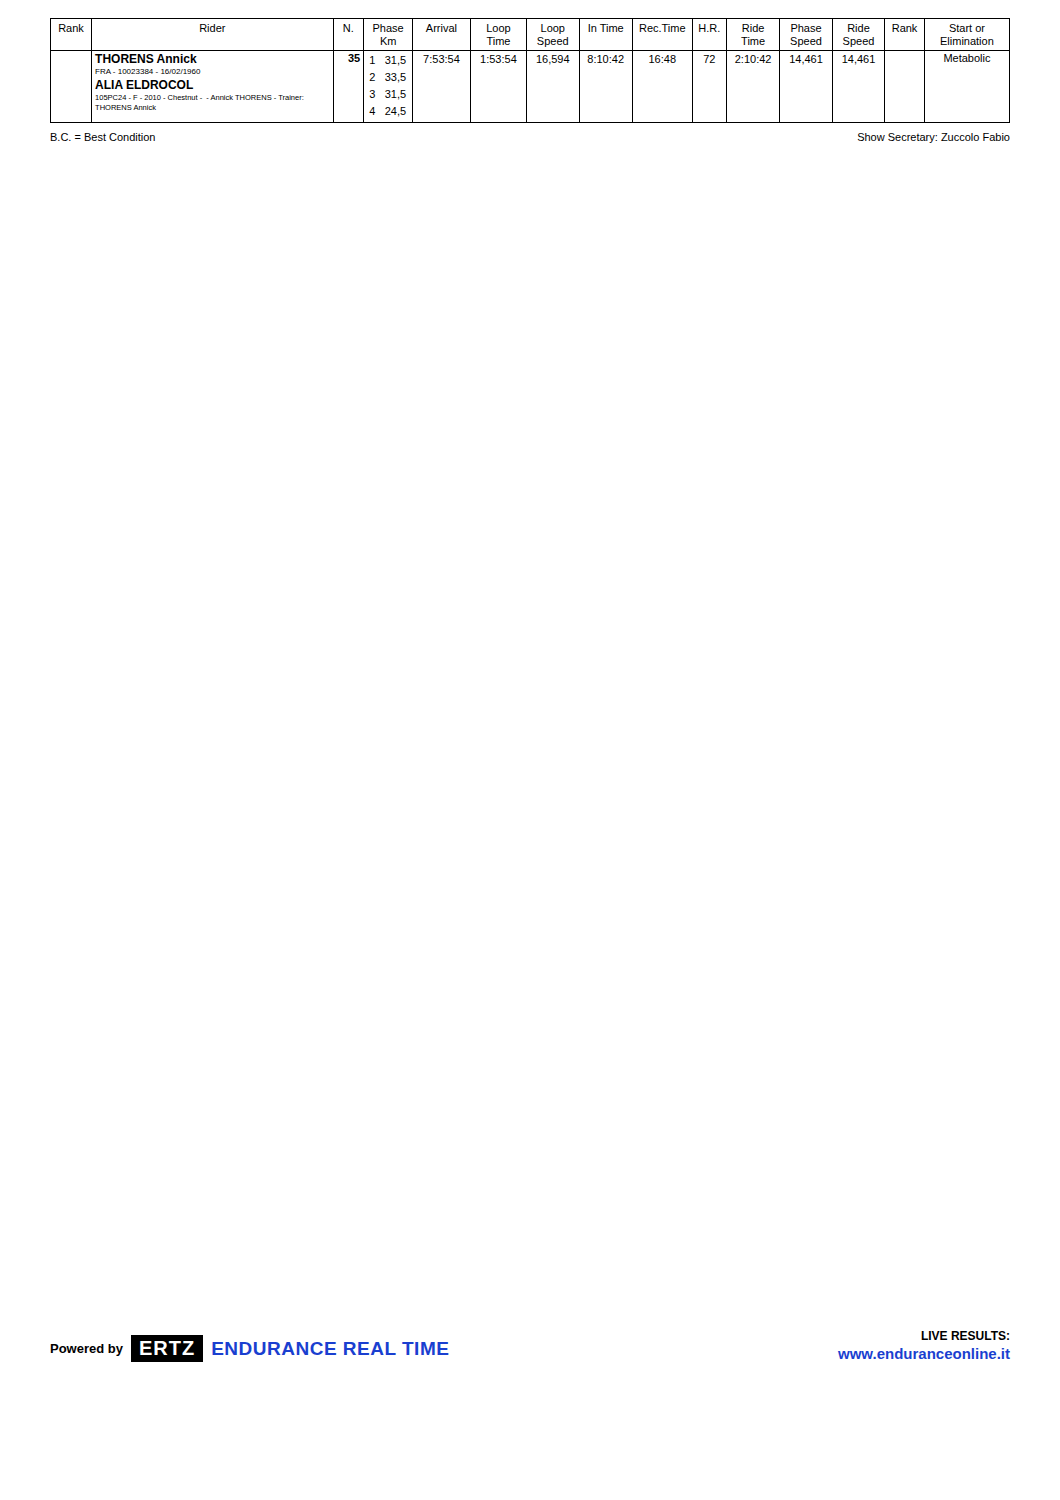| Rank | Rider | N. | Phase Km | Arrival | Loop Time | Loop Speed | In Time | Rec.Time | H.R. | Ride Time | Phase Speed | Ride Speed | Rank | Start or Elimination |
| --- | --- | --- | --- | --- | --- | --- | --- | --- | --- | --- | --- | --- | --- | --- |
| | THORENS Annick FRA - 10023384 - 16/02/1960 ALIA ELDROCOL 105PC24 - F - 2010 - Chestnut - - Annick THORENS - Trainer: THORENS Annick | 35 | / 1 / 31,5 / / 2 / 33,5 / / 3 / 31,5 / / 4 / 24,5 / | 7:53:54 | 1:53:54 | 16,594 | 8:10:42 | 16:48 | 72 | 2:10:42 | 14,461 | 14,461 | | Metabolic |
B.C. = Best Condition
Show Secretary: Zuccolo Fabio
Powered by ERTZ ENDURANCE REAL TIME
LIVE RESULTS:
www.enduranceonline.it